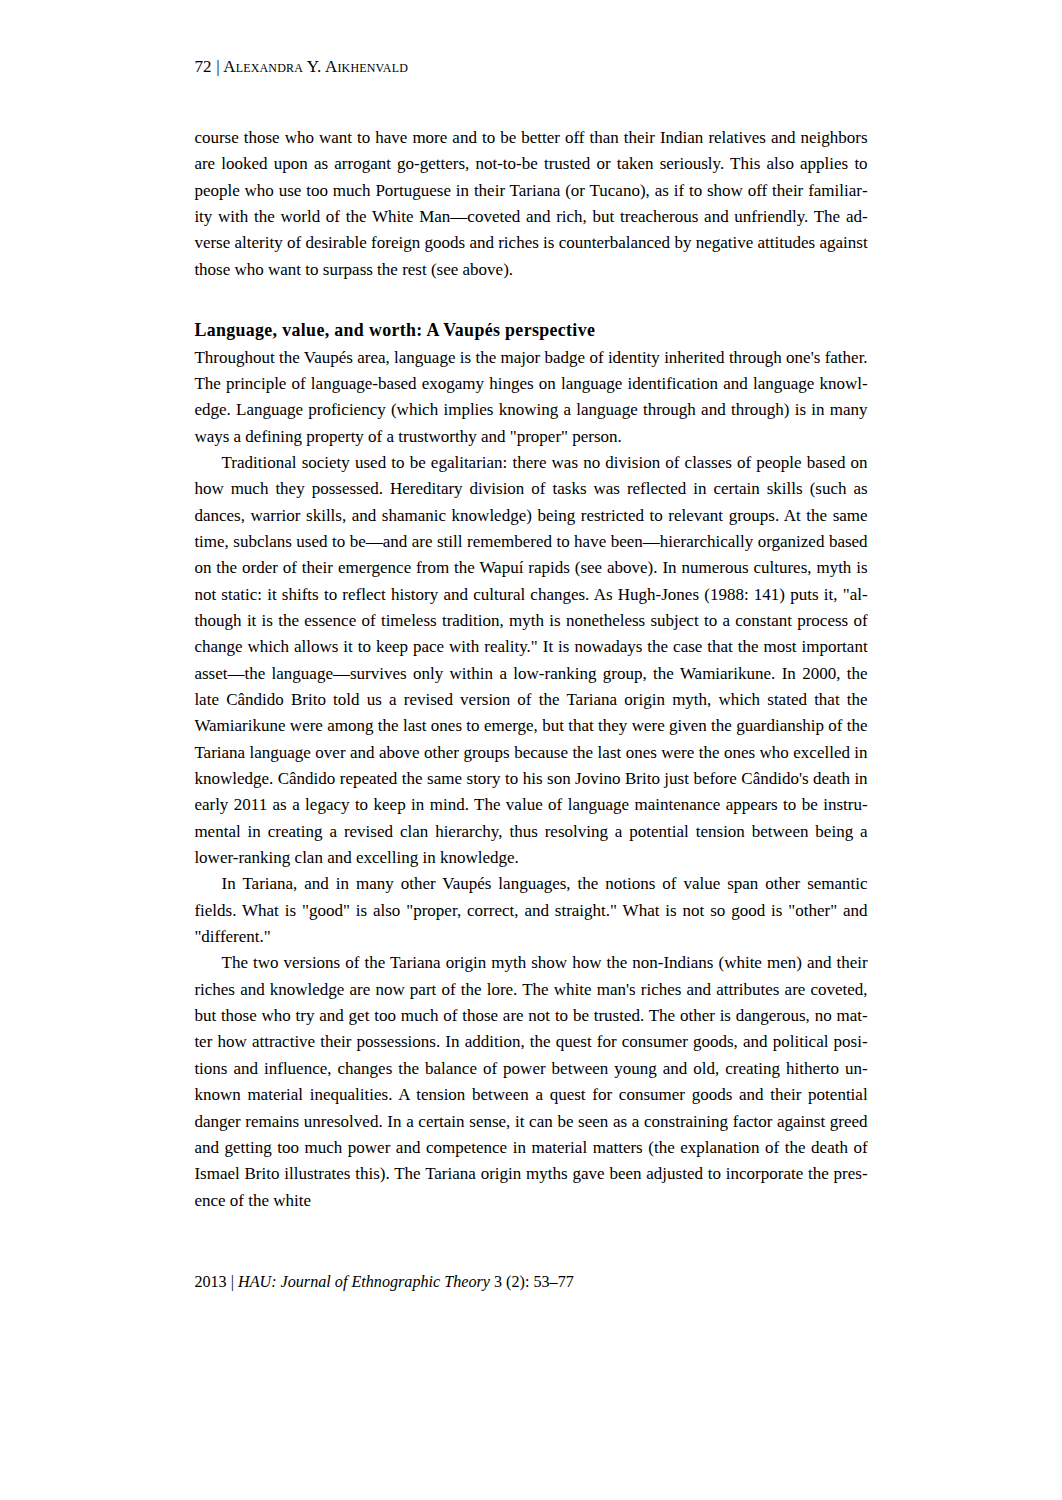72 | Alexandra Y. Aikhenvald
course those who want to have more and to be better off than their Indian relatives and neighbors are looked upon as arrogant go-getters, not-to-be trusted or taken seriously. This also applies to people who use too much Portuguese in their Tariana (or Tucano), as if to show off their familiarity with the world of the White Man—coveted and rich, but treacherous and unfriendly. The adverse alterity of desirable foreign goods and riches is counterbalanced by negative attitudes against those who want to surpass the rest (see above).
Language, value, and worth: A Vaupés perspective
Throughout the Vaupés area, language is the major badge of identity inherited through one's father. The principle of language-based exogamy hinges on language identification and language knowledge. Language proficiency (which implies knowing a language through and through) is in many ways a defining property of a trustworthy and "proper" person.
Traditional society used to be egalitarian: there was no division of classes of people based on how much they possessed. Hereditary division of tasks was reflected in certain skills (such as dances, warrior skills, and shamanic knowledge) being restricted to relevant groups. At the same time, subclans used to be—and are still remembered to have been—hierarchically organized based on the order of their emergence from the Wapuí rapids (see above). In numerous cultures, myth is not static: it shifts to reflect history and cultural changes. As Hugh-Jones (1988: 141) puts it, "although it is the essence of timeless tradition, myth is nonetheless subject to a constant process of change which allows it to keep pace with reality." It is nowadays the case that the most important asset—the language—survives only within a low-ranking group, the Wamiarikune. In 2000, the late Cândido Brito told us a revised version of the Tariana origin myth, which stated that the Wamiarikune were among the last ones to emerge, but that they were given the guardianship of the Tariana language over and above other groups because the last ones were the ones who excelled in knowledge. Cândido repeated the same story to his son Jovino Brito just before Cândido's death in early 2011 as a legacy to keep in mind. The value of language maintenance appears to be instrumental in creating a revised clan hierarchy, thus resolving a potential tension between being a lower-ranking clan and excelling in knowledge.
In Tariana, and in many other Vaupés languages, the notions of value span other semantic fields. What is "good" is also "proper, correct, and straight." What is not so good is "other" and "different."
The two versions of the Tariana origin myth show how the non-Indians (white men) and their riches and knowledge are now part of the lore. The white man's riches and attributes are coveted, but those who try and get too much of those are not to be trusted. The other is dangerous, no matter how attractive their possessions. In addition, the quest for consumer goods, and political positions and influence, changes the balance of power between young and old, creating hitherto unknown material inequalities. A tension between a quest for consumer goods and their potential danger remains unresolved. In a certain sense, it can be seen as a constraining factor against greed and getting too much power and competence in material matters (the explanation of the death of Ismael Brito illustrates this). The Tariana origin myths gave been adjusted to incorporate the presence of the white
2013 | HAU: Journal of Ethnographic Theory 3 (2): 53–77